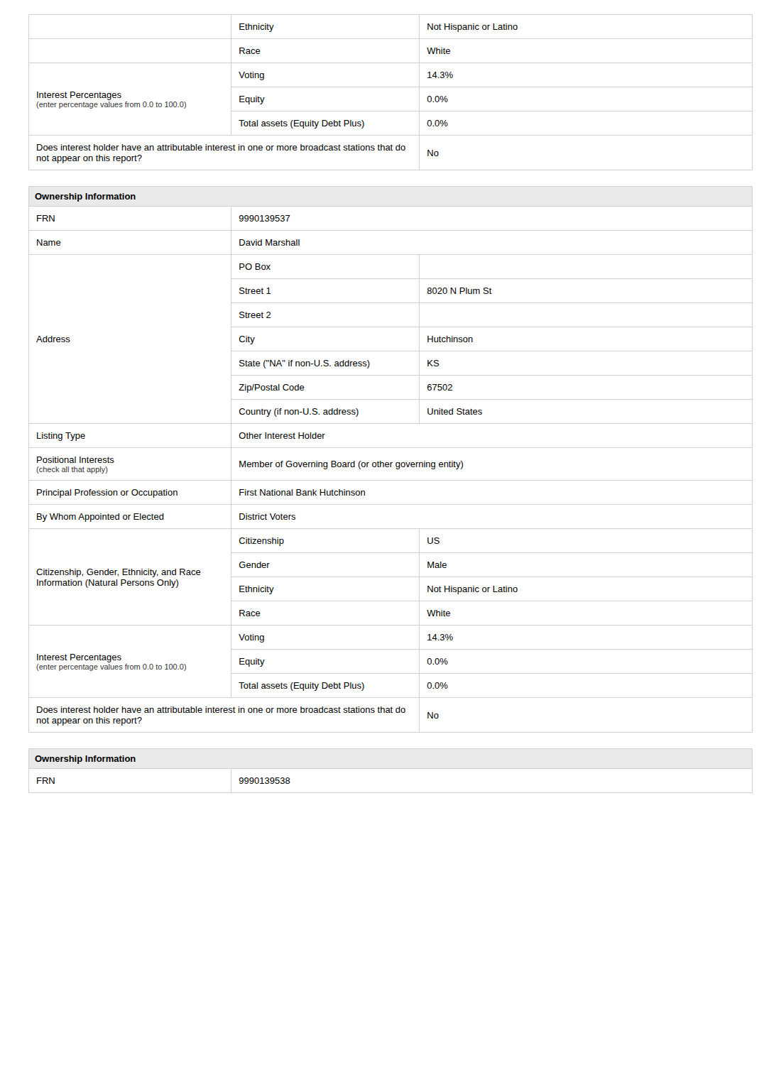| | Ethnicity | Not Hispanic or Latino |
| | Race | White |
| Interest Percentages (enter percentage values from 0.0 to 100.0) | Voting | 14.3% |
| Equity | 0.0% |
| Total assets (Equity Debt Plus) | 0.0% |
| Does interest holder have an attributable interest in one or more broadcast stations that do not appear on this report? | No |
Ownership Information
| FRN | 9990139537 |
| Name | David Marshall |
| Address | PO Box | |
| Street 1 | 8020 N Plum St |
| Street 2 | |
| City | Hutchinson |
| State ("NA" if non-U.S. address) | KS |
| Zip/Postal Code | 67502 |
| Country (if non-U.S. address) | United States |
| Listing Type | Other Interest Holder |
| Positional Interests (check all that apply) | Member of Governing Board (or other governing entity) |
| Principal Profession or Occupation | First National Bank Hutchinson |
| By Whom Appointed or Elected | District Voters |
| Citizenship, Gender, Ethnicity, and Race Information (Natural Persons Only) | Citizenship | US |
| Gender | Male |
| Ethnicity | Not Hispanic or Latino |
| Race | White |
| Interest Percentages (enter percentage values from 0.0 to 100.0) | Voting | 14.3% |
| Equity | 0.0% |
| Total assets (Equity Debt Plus) | 0.0% |
| Does interest holder have an attributable interest in one or more broadcast stations that do not appear on this report? | No |
Ownership Information
| FRN | 9990139538 |